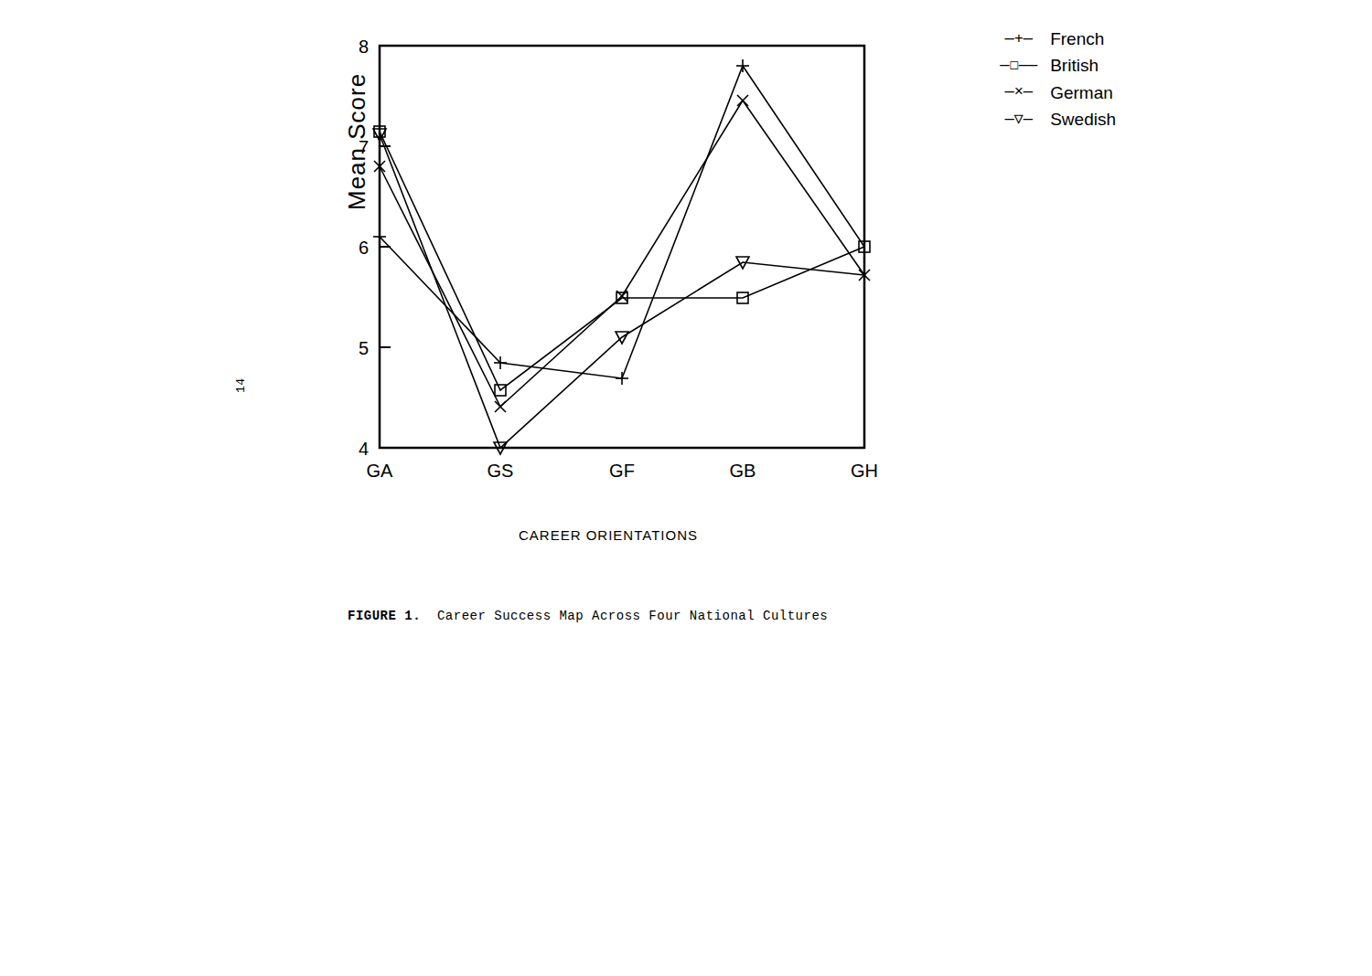14
| —+— | French |
| —☐—— | British |
| —×— | German |
| —▽— | Swedish |
Mean Score
8 7 6 5 4 GA GS GF GB GH
CAREER ORIENTATIONS
FIGURE 1. Career Success Map Across Four National Cultures